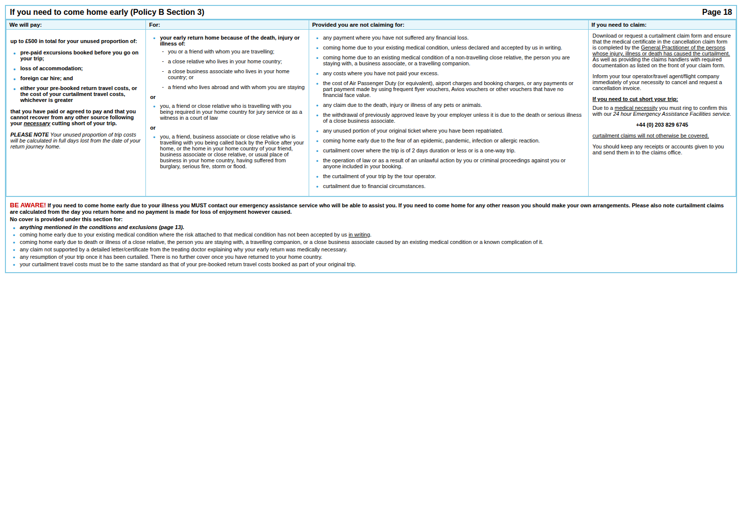If you need to come home early (Policy B Section 3) Page 18
| We will pay: | For: | Provided you are not claiming for: | If you need to claim: |
| --- | --- | --- | --- |
| up to £500 in total for your unused proportion of: pre-paid excursions booked before you go on your trip; loss of accommodation; foreign car hire; and either your pre-booked return travel costs, or the cost of your curtailment travel costs, whichever is greater that you have paid or agreed to pay and that you cannot recover from any other source following your necessary cutting short of your trip. PLEASE NOTE Your unused proportion of trip costs will be calculated in full days lost from the date of your return journey home. | your early return home because of the death, injury or illness of: you or a friend with whom you are travelling; a close relative who lives in your home country; a close business associate who lives in your home country; or a friend who lives abroad and with whom you are staying or you, a friend or close relative who is travelling with you being required in your home country for jury service or as a witness in a court of law or you, a friend, business associate or close relative who is travelling with you being called back by the Police after your home, or the home in your home country of your friend, business associate or close relative, or usual place of business in your home country, having suffered from burglary, serious fire, storm or flood. | any payment where you have not suffered any financial loss. coming home due to your existing medical condition, unless declared and accepted by us in writing. coming home due to an existing medical condition of a non-travelling close relative, the person you are staying with, a business associate, or a travelling companion. any costs where you have not paid your excess. the cost of Air Passenger Duty (or equivalent), airport charges and booking charges, or any payments or part payment made by using frequent flyer vouchers, Avios vouchers or other vouchers that have no financial face value. any claim due to the death, injury or illness of any pets or animals. the withdrawal of previously approved leave by your employer unless it is due to the death or serious illness of a close business associate. any unused portion of your original ticket where you have been repatriated. coming home early due to the fear of an epidemic, pandemic, infection or allergic reaction. curtailment cover where the trip is of 2 days duration or less or is a one-way trip. the operation of law or as a result of an unlawful action by you or criminal proceedings against you or anyone included in your booking. the curtailment of your trip by the tour operator. curtailment due to financial circumstances. | Download or request a curtailment claim form and ensure that the medical certificate in the cancellation claim form is completed by the General Practitioner of the persons whose injury, illness or death has caused the curtailment. As well as providing the claims handlers with required documentation as listed on the front of your claim form. Inform your tour operator/travel agent/flight company immediately of your necessity to cancel and request a cancellation invoice. If you need to cut short your trip: Due to a medical necessity you must ring to confirm this with our 24 hour Emergency Assistance Facilities service. +44 (0) 203 829 6745 curtailment claims will not otherwise be covered. You should keep any receipts or accounts given to you and send them in to the claims office. |
BE AWARE! If you need to come home early due to your illness you MUST contact our emergency assistance service who will be able to assist you. If you need to come home for any other reason you should make your own arrangements. Please also note curtailment claims are calculated from the day you return home and no payment is made for loss of enjoyment however caused.
No cover is provided under this section for:
anything mentioned in the conditions and exclusions (page 13).
coming home early due to your existing medical condition where the risk attached to that medical condition has not been accepted by us in writing.
coming home early due to death or illness of a close relative, the person you are staying with, a travelling companion, or a close business associate caused by an existing medical condition or a known complication of it.
any claim not supported by a detailed letter/certificate from the treating doctor explaining why your early return was medically necessary.
any resumption of your trip once it has been curtailed. There is no further cover once you have returned to your home country.
your curtailment travel costs must be to the same standard as that of your pre-booked return travel costs booked as part of your original trip.